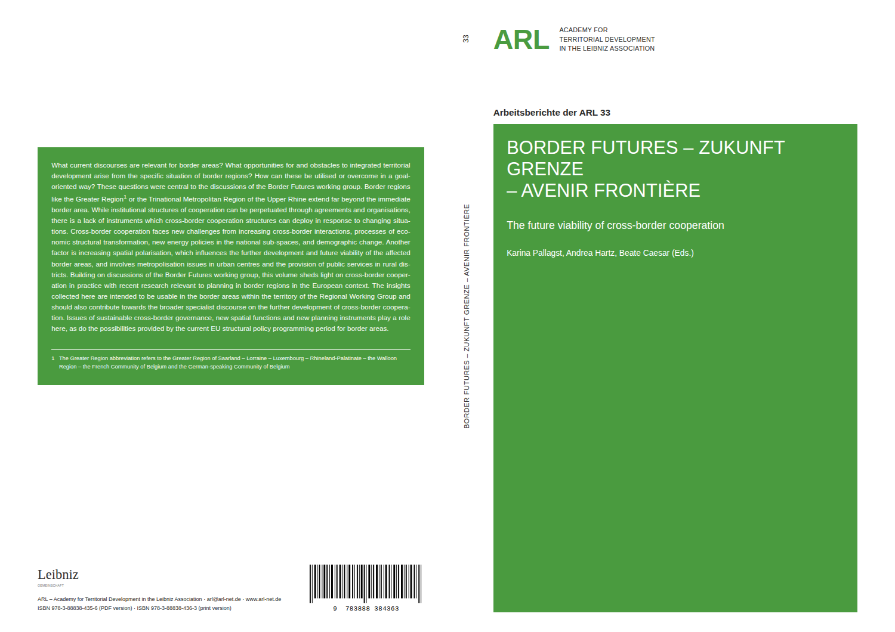What current discourses are relevant for border areas? What opportunities for and obstacles to integrated territorial development arise from the specific situation of border regions? How can these be utilised or overcome in a goal-oriented way? These questions were central to the discussions of the Border Futures working group. Border regions like the Greater Region1 or the Trinational Metropolitan Region of the Upper Rhine extend far beyond the immediate border area. While institutional structures of cooperation can be perpetuated through agreements and organisations, there is a lack of instruments which cross-border cooperation structures can deploy in response to changing situations. Cross-border cooperation faces new challenges from increasing cross-border interactions, processes of economic structural transformation, new energy policies in the national sub-spaces, and demographic change. Another factor is increasing spatial polarisation, which influences the further development and future viability of the affected border areas, and involves metropolisation issues in urban centres and the provision of public services in rural districts. Building on discussions of the Border Futures working group, this volume sheds light on cross-border cooperation in practice with recent research relevant to planning in border regions in the European context. The insights collected here are intended to be usable in the border areas within the territory of the Regional Working Group and should also contribute towards the broader specialist discourse on the further development of cross-border cooperation. Issues of sustainable cross-border governance, new spatial functions and new planning instruments play a role here, as do the possibilities provided by the current EU structural policy programming period for border areas.
1 The Greater Region abbreviation refers to the Greater Region of Saarland – Lorraine – Luxembourg – Rhineland-Palatinate – the Walloon Region – the French Community of Belgium and the German-speaking Community of Belgium
Leibniz Gemeinschaft
ARL – Academy for Territorial Development in the Leibniz Association · arl@arl-net.de · www.arl-net.de
ISBN 978-3-88838-435-6 (PDF version) · ISBN 978-3-88838-436-3 (print version)
9 783888 384363
33
BORDER FUTURES – ZUKUNFT GRENZE – AVENIR FRONTIÈRE
ARL
Academy for
Territorial Development
in the Leibniz Association
Arbeitsberichte der ARL 33
BORDER FUTURES – ZUKUNFT GRENZE
– AVENIR FRONTIÈRE
The future viability of cross-border cooperation
Karina Pallagst, Andrea Hartz, Beate Caesar (Eds.)